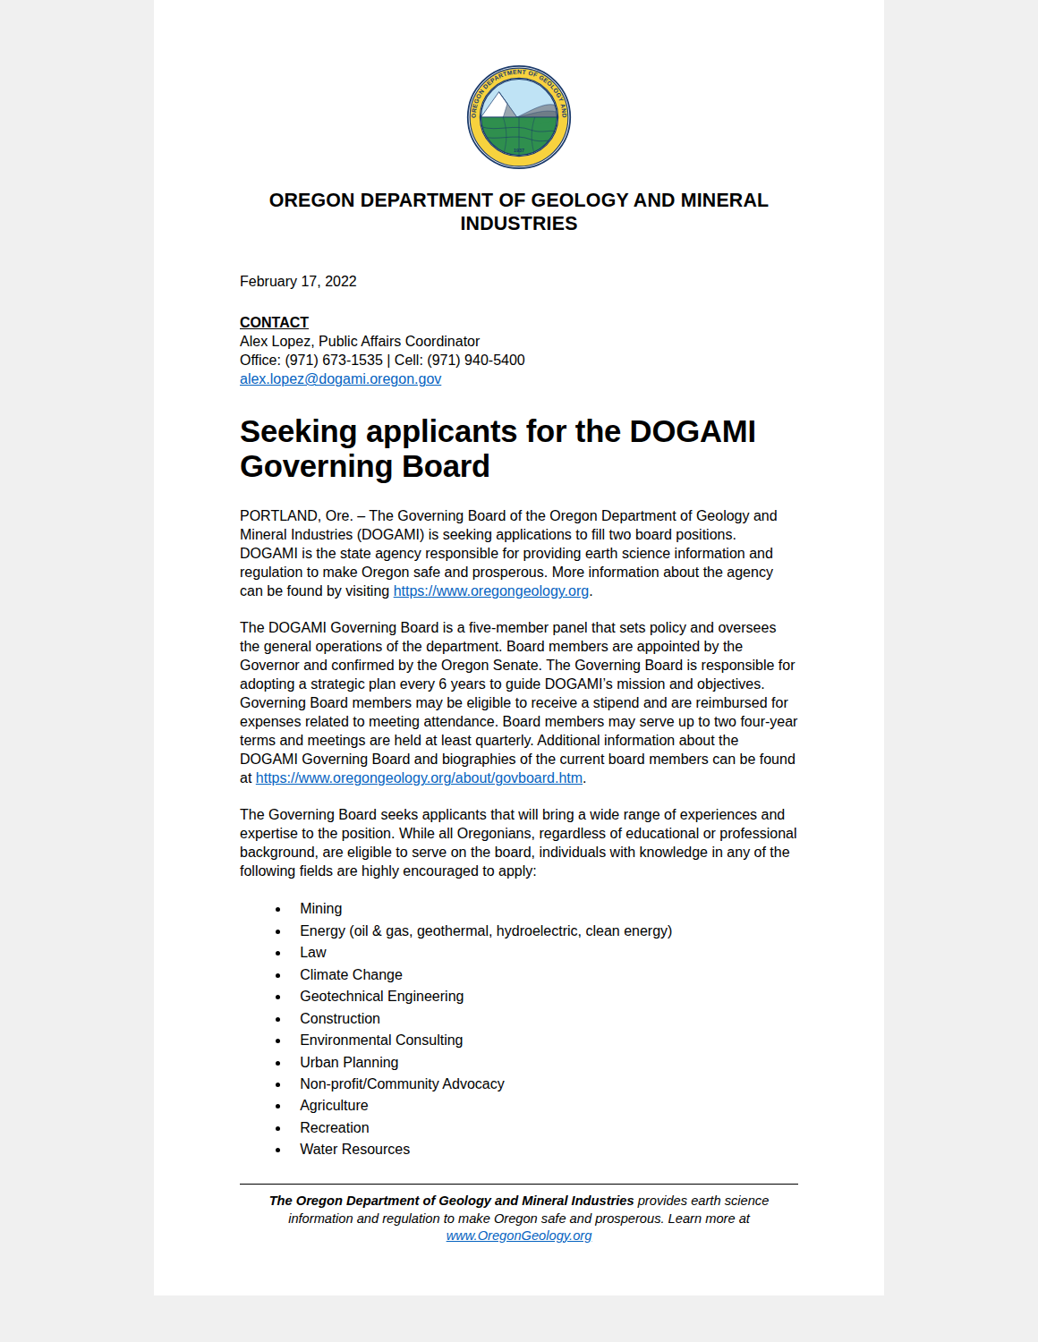OREGON DEPARTMENT OF GEOLOGY AND MINERAL INDUSTRIES 1937
OREGON DEPARTMENT OF GEOLOGY AND MINERAL INDUSTRIES
February 17, 2022
CONTACT
Alex Lopez, Public Affairs Coordinator
Office: (971) 673-1535 | Cell: (971) 940-5400
alex.lopez@dogami.oregon.gov
Seeking applicants for the DOGAMI Governing Board
PORTLAND, Ore. – The Governing Board of the Oregon Department of Geology and Mineral Industries (DOGAMI) is seeking applications to fill two board positions. DOGAMI is the state agency responsible for providing earth science information and regulation to make Oregon safe and prosperous. More information about the agency can be found by visiting https://www.oregongeology.org.
The DOGAMI Governing Board is a five-member panel that sets policy and oversees the general operations of the department. Board members are appointed by the Governor and confirmed by the Oregon Senate. The Governing Board is responsible for adopting a strategic plan every 6 years to guide DOGAMI’s mission and objectives. Governing Board members may be eligible to receive a stipend and are reimbursed for expenses related to meeting attendance. Board members may serve up to two four-year terms and meetings are held at least quarterly. Additional information about the DOGAMI Governing Board and biographies of the current board members can be found at https://www.oregongeology.org/about/govboard.htm.
The Governing Board seeks applicants that will bring a wide range of experiences and expertise to the position. While all Oregonians, regardless of educational or professional background, are eligible to serve on the board, individuals with knowledge in any of the following fields are highly encouraged to apply:
Mining
Energy (oil & gas, geothermal, hydroelectric, clean energy)
Law
Climate Change
Geotechnical Engineering
Construction
Environmental Consulting
Urban Planning
Non-profit/Community Advocacy
Agriculture
Recreation
Water Resources
The Oregon Department of Geology and Mineral Industries provides earth science information and regulation to make Oregon safe and prosperous. Learn more at www.OregonGeology.org